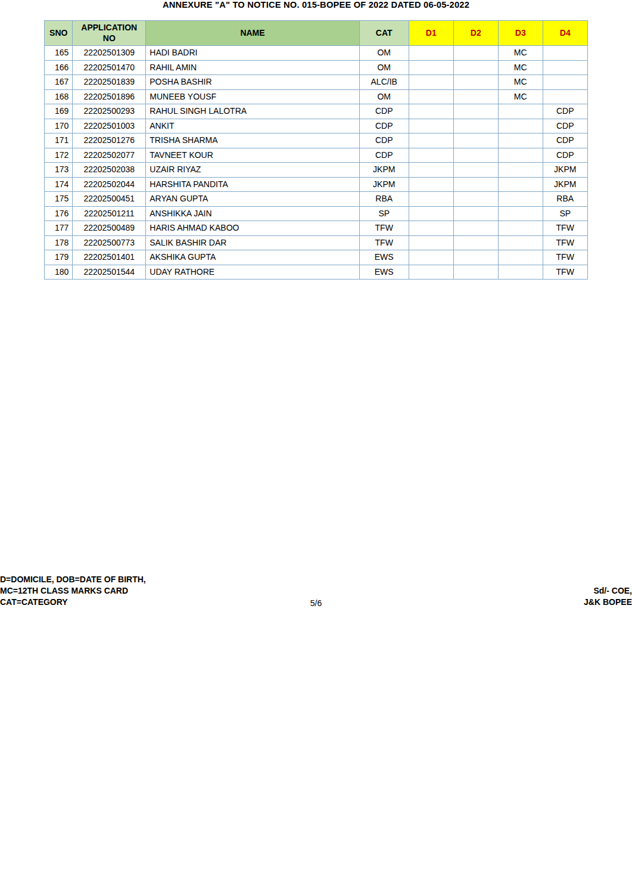ANNEXURE "A" TO NOTICE NO. 015-BOPEE OF 2022 DATED 06-05-2022
| SNO | APPLICATION NO | NAME | CAT | D1 | D2 | D3 | D4 |
| --- | --- | --- | --- | --- | --- | --- | --- |
| 165 | 22202501309 | HADI BADRI | OM | | | MC | |
| 166 | 22202501470 | RAHIL AMIN | OM | | | MC | |
| 167 | 22202501839 | POSHA BASHIR | ALC/IB | | | MC | |
| 168 | 22202501896 | MUNEEB YOUSF | OM | | | MC | |
| 169 | 22202500293 | RAHUL SINGH LALOTRA | CDP | | | | CDP |
| 170 | 22202501003 | ANKIT | CDP | | | | CDP |
| 171 | 22202501276 | TRISHA SHARMA | CDP | | | | CDP |
| 172 | 22202502077 | TAVNEET KOUR | CDP | | | | CDP |
| 173 | 22202502038 | UZAIR RIYAZ | JKPM | | | | JKPM |
| 174 | 22202502044 | HARSHITA PANDITA | JKPM | | | | JKPM |
| 175 | 22202500451 | ARYAN GUPTA | RBA | | | | RBA |
| 176 | 22202501211 | ANSHIKKA JAIN | SP | | | | SP |
| 177 | 22202500489 | HARIS AHMAD KABOO | TFW | | | | TFW |
| 178 | 22202500773 | SALIK BASHIR DAR | TFW | | | | TFW |
| 179 | 22202501401 | AKSHIKA GUPTA | EWS | | | | TFW |
| 180 | 22202501544 | UDAY RATHORE | EWS | | | | TFW |
| D=DOMICILE, DOB=DATE OF BIRTH, MC=12TH CLASS MARKS CARD CAT=CATEGORY | 5/6 | Sd/- COE, J&K BOPEE |